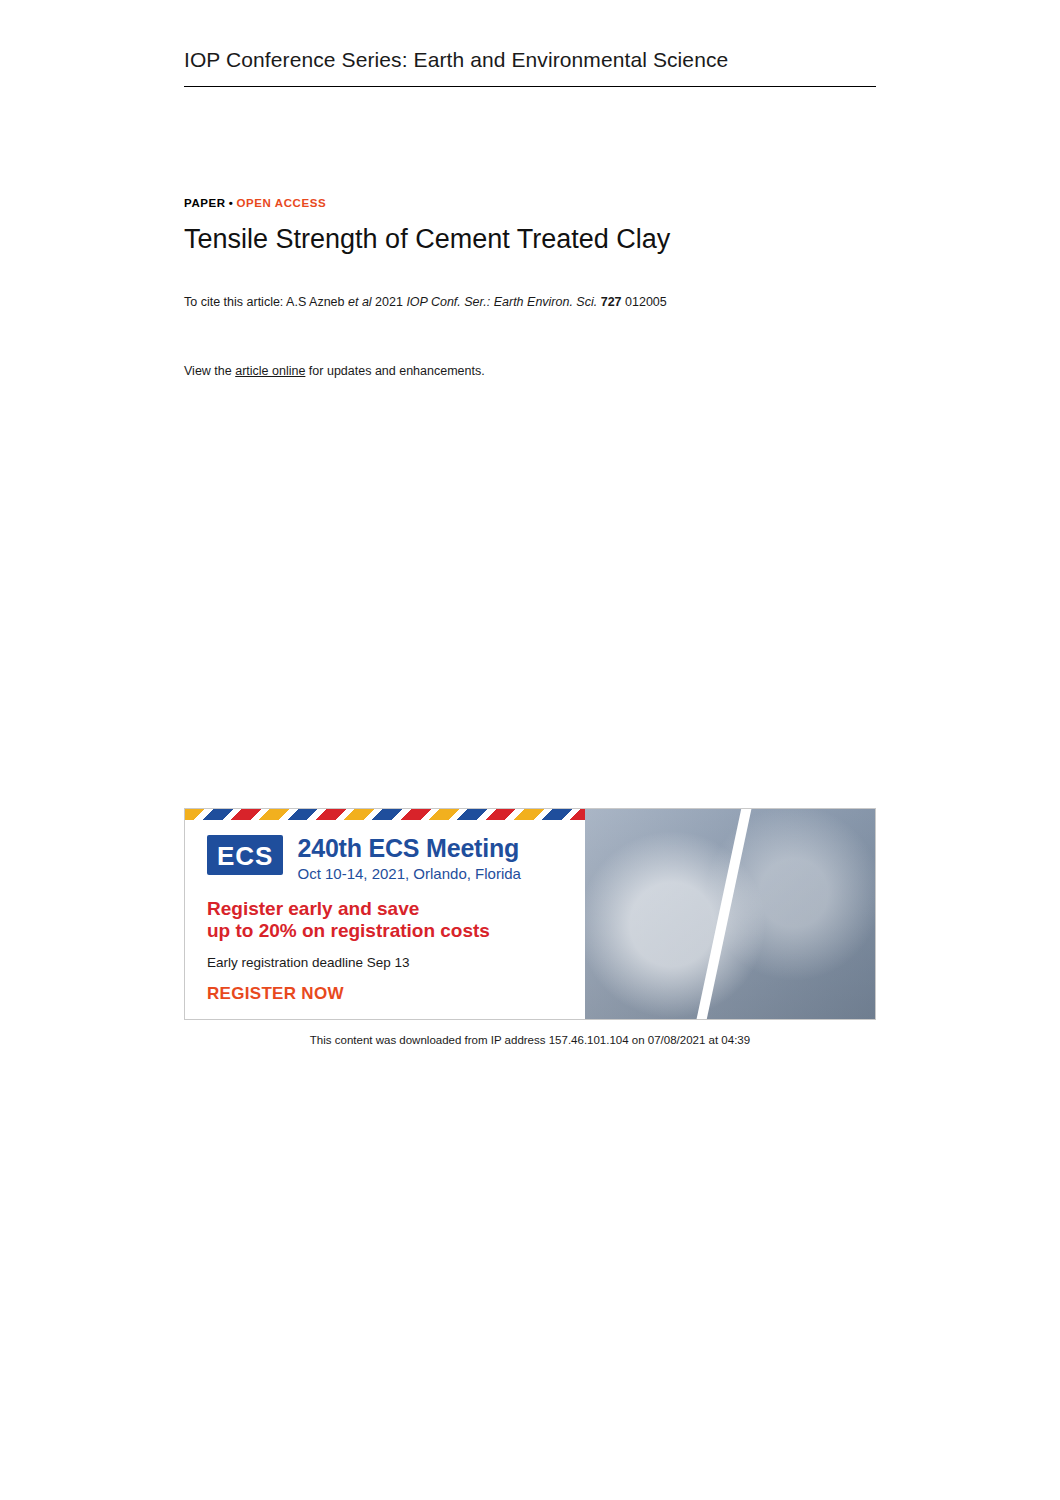IOP Conference Series: Earth and Environmental Science
PAPER•OPEN ACCESS
Tensile Strength of Cement Treated Clay
To cite this article: A.S Azneb et al 2021 IOP Conf. Ser.: Earth Environ. Sci. 727 012005
View the article online for updates and enhancements.
ECS
240th ECS Meeting
Oct 10-14, 2021, Orlando, Florida
Register early and save
up to 20% on registration costs
Early registration deadline Sep 13
REGISTER NOW
This content was downloaded from IP address 157.46.101.104 on 07/08/2021 at 04:39